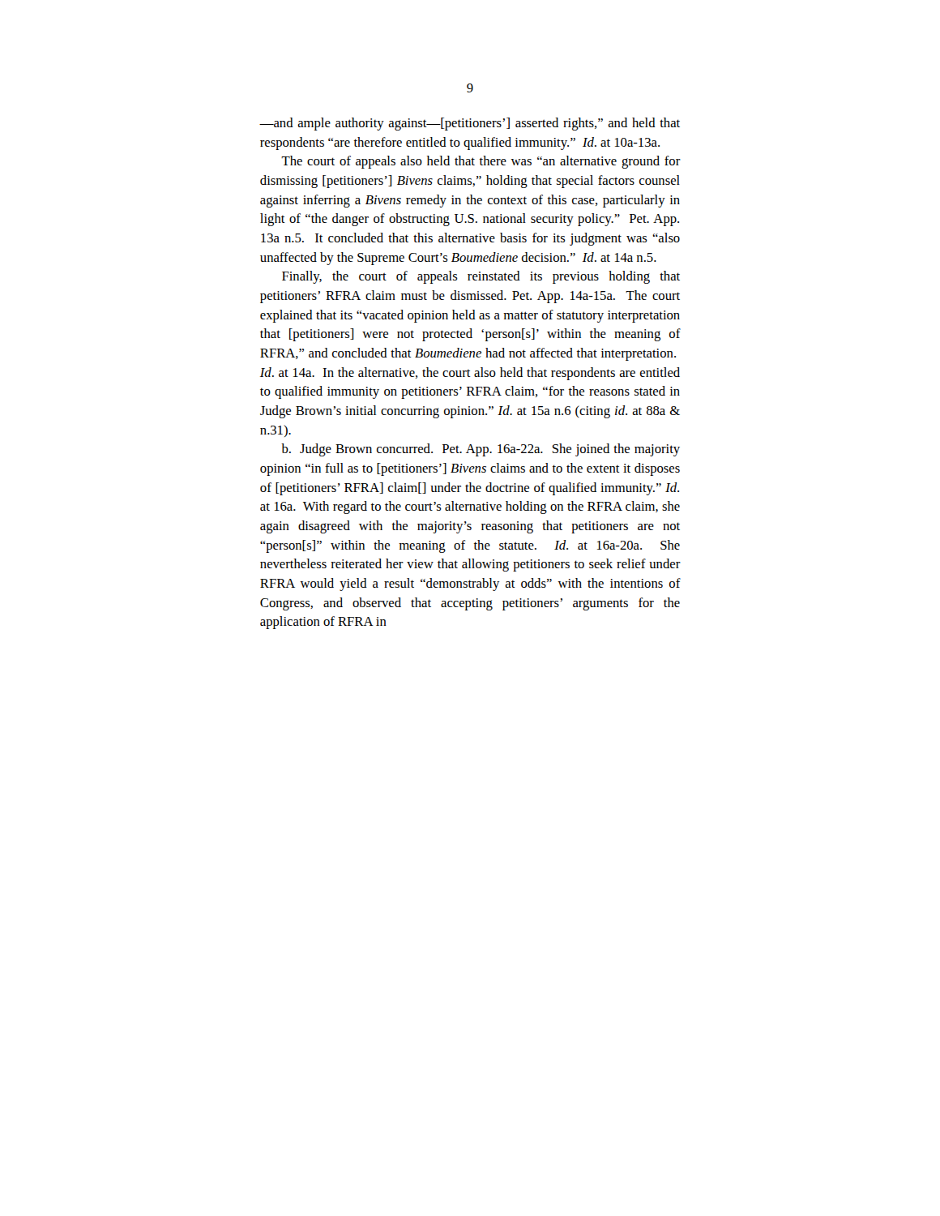9
—and ample authority against—[petitioners’] asserted rights,” and held that respondents “are therefore entitled to qualified immunity.” Id. at 10a-13a.
The court of appeals also held that there was “an alternative ground for dismissing [petitioners’] Bivens claims,” holding that special factors counsel against inferring a Bivens remedy in the context of this case, particularly in light of “the danger of obstructing U.S. national security policy.” Pet. App. 13a n.5. It concluded that this alternative basis for its judgment was “also unaffected by the Supreme Court’s Boumediene decision.” Id. at 14a n.5.
Finally, the court of appeals reinstated its previous holding that petitioners’ RFRA claim must be dismissed. Pet. App. 14a-15a. The court explained that its “vacated opinion held as a matter of statutory interpretation that [petitioners] were not protected ‘person[s]’ within the meaning of RFRA,” and concluded that Boumediene had not affected that interpretation. Id. at 14a. In the alternative, the court also held that respondents are entitled to qualified immunity on petitioners’ RFRA claim, “for the reasons stated in Judge Brown’s initial concurring opinion.” Id. at 15a n.6 (citing id. at 88a & n.31).
b. Judge Brown concurred. Pet. App. 16a-22a. She joined the majority opinion “in full as to [petitioners’] Bivens claims and to the extent it disposes of [petitioners’ RFRA] claim[] under the doctrine of qualified immunity.” Id. at 16a. With regard to the court’s alternative holding on the RFRA claim, she again disagreed with the majority’s reasoning that petitioners are not “person[s]” within the meaning of the statute. Id. at 16a-20a. She nevertheless reiterated her view that allowing petitioners to seek relief under RFRA would yield a result “demonstrably at odds” with the intentions of Congress, and observed that accepting petitioners’ arguments for the application of RFRA in